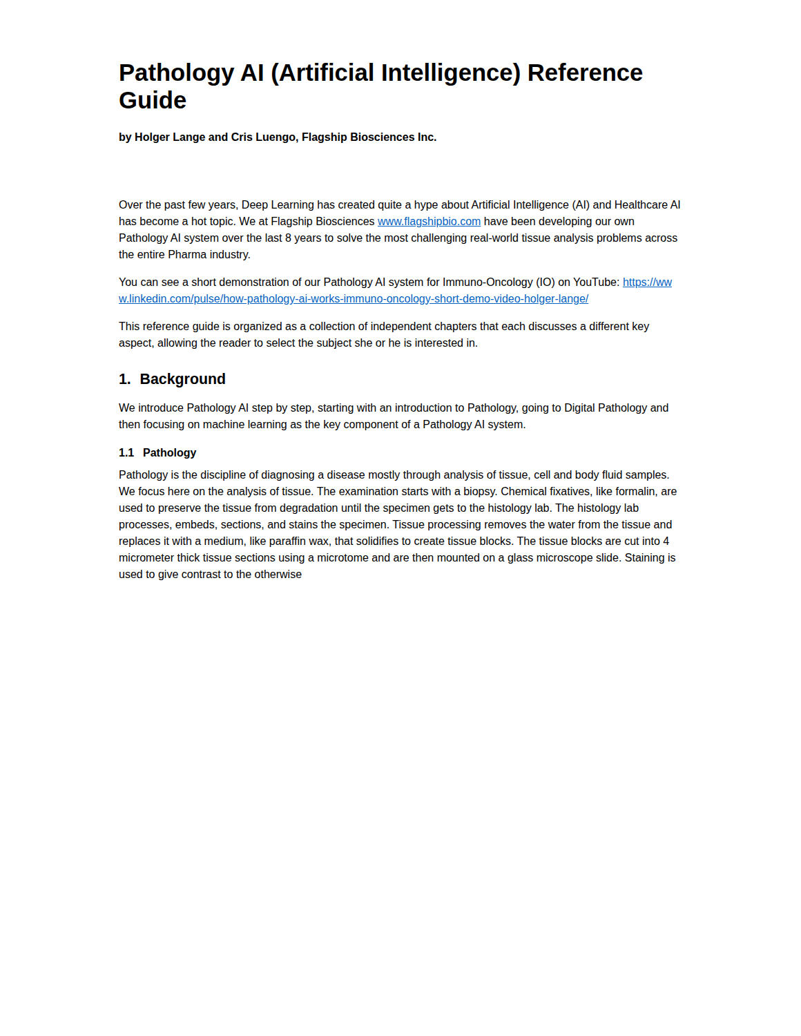Pathology AI (Artificial Intelligence) Reference Guide
by Holger Lange and Cris Luengo, Flagship Biosciences Inc.
Over the past few years, Deep Learning has created quite a hype about Artificial Intelligence (AI) and Healthcare AI has become a hot topic. We at Flagship Biosciences www.flagshipbio.com have been developing our own Pathology AI system over the last 8 years to solve the most challenging real-world tissue analysis problems across the entire Pharma industry.
You can see a short demonstration of our Pathology AI system for Immuno-Oncology (IO) on YouTube: https://www.linkedin.com/pulse/how-pathology-ai-works-immuno-oncology-short-demo-video-holger-lange/
This reference guide is organized as a collection of independent chapters that each discusses a different key aspect, allowing the reader to select the subject she or he is interested in.
1. Background
We introduce Pathology AI step by step, starting with an introduction to Pathology, going to Digital Pathology and then focusing on machine learning as the key component of a Pathology AI system.
1.1 Pathology
Pathology is the discipline of diagnosing a disease mostly through analysis of tissue, cell and body fluid samples. We focus here on the analysis of tissue. The examination starts with a biopsy. Chemical fixatives, like formalin, are used to preserve the tissue from degradation until the specimen gets to the histology lab. The histology lab processes, embeds, sections, and stains the specimen. Tissue processing removes the water from the tissue and replaces it with a medium, like paraffin wax, that solidifies to create tissue blocks. The tissue blocks are cut into 4 micrometer thick tissue sections using a microtome and are then mounted on a glass microscope slide. Staining is used to give contrast to the otherwise